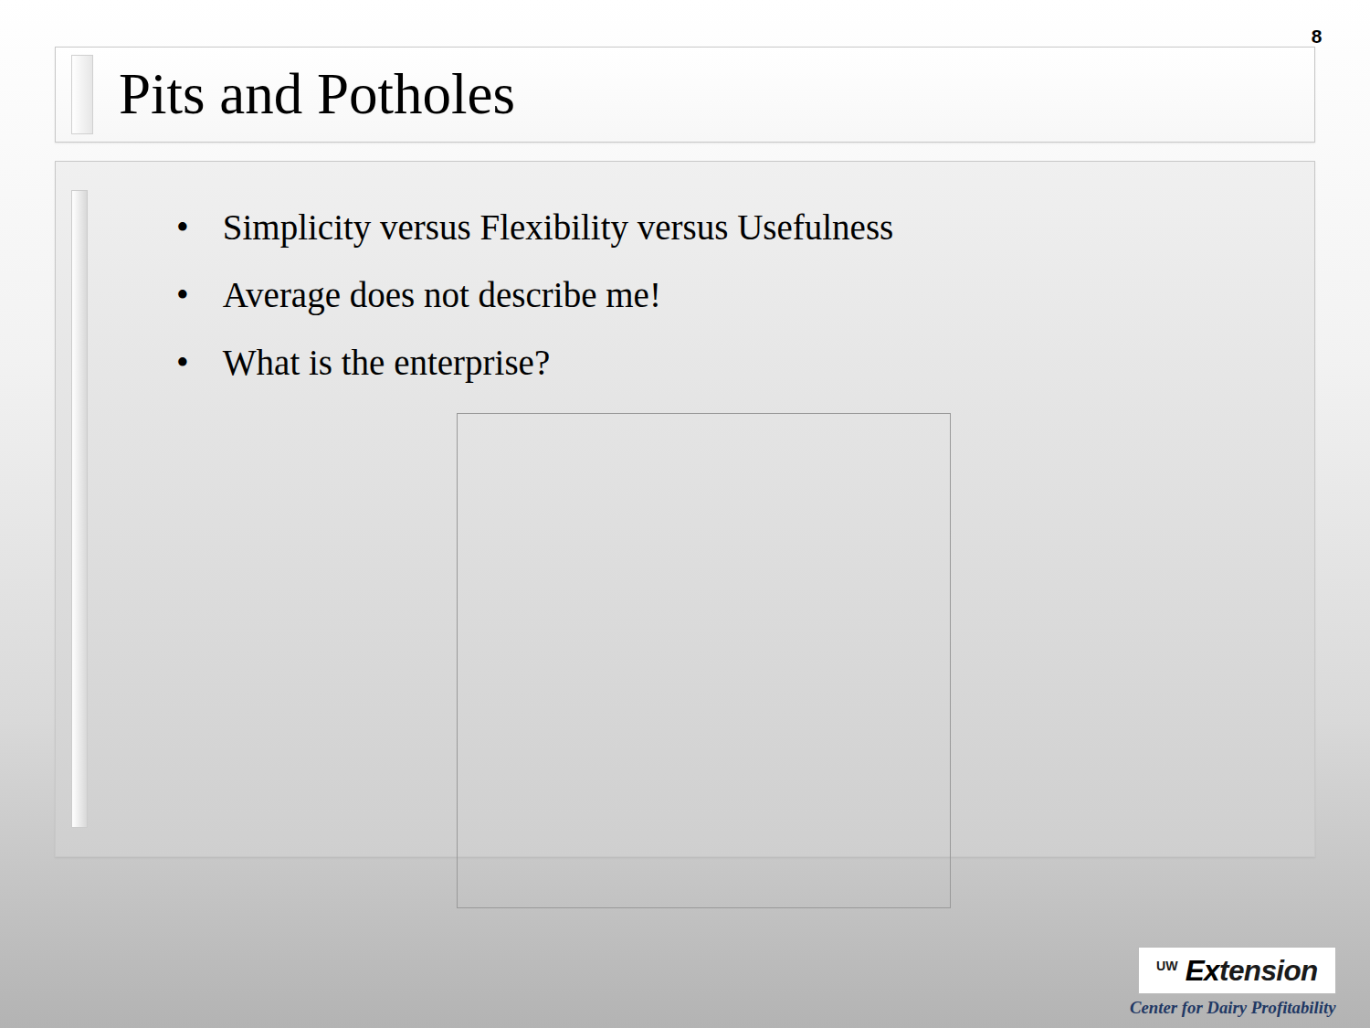8
Pits and Potholes
Simplicity versus Flexibility versus Usefulness
Average does not describe me!
What is the enterprise?
UW Extension
Center for Dairy Profitability